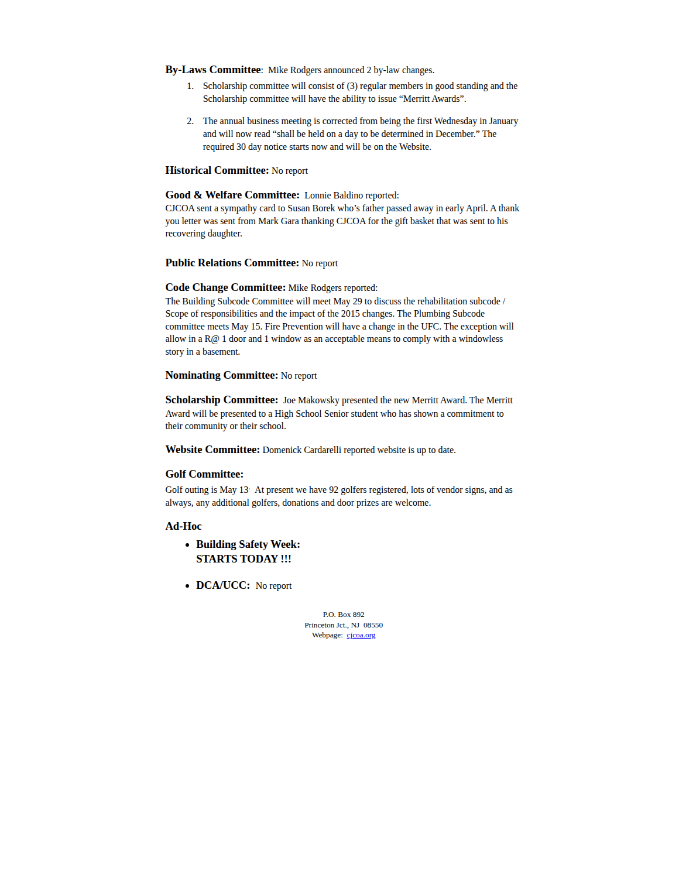By-Laws Committee
: Mike Rodgers announced 2 by-law changes.
Scholarship committee will consist of (3) regular members in good standing and the Scholarship committee will have the ability to issue “Merritt Awards”.
The annual business meeting is corrected from being the first Wednesday in January and will now read “shall be held on a day to be determined in December.” The required 30 day notice starts now and will be on the Website.
Historical Committee:
No report
Good & Welfare Committee:
Lonnie Baldino reported:
CJCOA sent a sympathy card to Susan Borek who’s father passed away in early April. A thank you letter was sent from Mark Gara thanking CJCOA for the gift basket that was sent to his recovering daughter.
Public Relations Committee:
No report
Code Change Committee:
Mike Rodgers reported:
The Building Subcode Committee will meet May 29 to discuss the rehabilitation subcode / Scope of responsibilities and the impact of the 2015 changes. The Plumbing Subcode committee meets May 15. Fire Prevention will have a change in the UFC. The exception will allow in a R@ 1 door and 1 window as an acceptable means to comply with a windowless story in a basement.
Nominating Committee:
No report
Scholarship Committee:
Joe Makowsky presented the new Merritt Award. The Merritt Award will be presented to a High School Senior student who has shown a commitment to their community or their school.
Website Committee:
Domenick Cardarelli reported website is up to date.
Golf Committee:
Golf outing is May 13. At present we have 92 golfers registered, lots of vendor signs, and as always, any additional golfers, donations and door prizes are welcome.
Ad-Hoc
Building Safety Week:
STARTS TODAY !!!
DCA/UCC: No report
P.O. Box 892
Princeton Jct., NJ 08550
Webpage: cjcoa.org